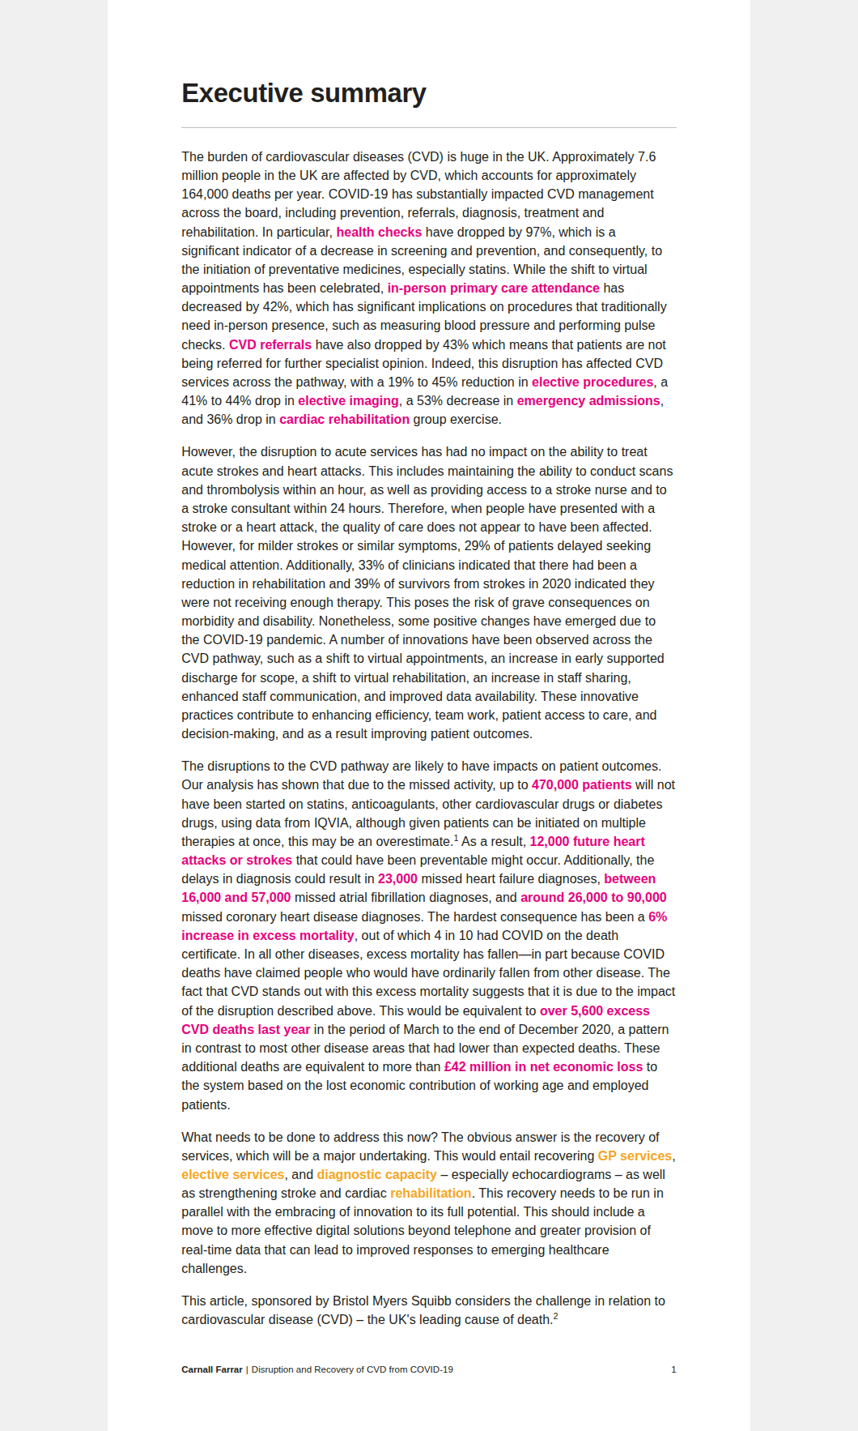Executive summary
The burden of cardiovascular diseases (CVD) is huge in the UK. Approximately 7.6 million people in the UK are affected by CVD, which accounts for approximately 164,000 deaths per year. COVID-19 has substantially impacted CVD management across the board, including prevention, referrals, diagnosis, treatment and rehabilitation. In particular, health checks have dropped by 97%, which is a significant indicator of a decrease in screening and prevention, and consequently, to the initiation of preventative medicines, especially statins. While the shift to virtual appointments has been celebrated, in-person primary care attendance has decreased by 42%, which has significant implications on procedures that traditionally need in-person presence, such as measuring blood pressure and performing pulse checks. CVD referrals have also dropped by 43% which means that patients are not being referred for further specialist opinion. Indeed, this disruption has affected CVD services across the pathway, with a 19% to 45% reduction in elective procedures, a 41% to 44% drop in elective imaging, a 53% decrease in emergency admissions, and 36% drop in cardiac rehabilitation group exercise.
However, the disruption to acute services has had no impact on the ability to treat acute strokes and heart attacks. This includes maintaining the ability to conduct scans and thrombolysis within an hour, as well as providing access to a stroke nurse and to a stroke consultant within 24 hours. Therefore, when people have presented with a stroke or a heart attack, the quality of care does not appear to have been affected. However, for milder strokes or similar symptoms, 29% of patients delayed seeking medical attention. Additionally, 33% of clinicians indicated that there had been a reduction in rehabilitation and 39% of survivors from strokes in 2020 indicated they were not receiving enough therapy. This poses the risk of grave consequences on morbidity and disability. Nonetheless, some positive changes have emerged due to the COVID-19 pandemic. A number of innovations have been observed across the CVD pathway, such as a shift to virtual appointments, an increase in early supported discharge for scope, a shift to virtual rehabilitation, an increase in staff sharing, enhanced staff communication, and improved data availability. These innovative practices contribute to enhancing efficiency, team work, patient access to care, and decision-making, and as a result improving patient outcomes.
The disruptions to the CVD pathway are likely to have impacts on patient outcomes. Our analysis has shown that due to the missed activity, up to 470,000 patients will not have been started on statins, anticoagulants, other cardiovascular drugs or diabetes drugs, using data from IQVIA, although given patients can be initiated on multiple therapies at once, this may be an overestimate.1 As a result, 12,000 future heart attacks or strokes that could have been preventable might occur. Additionally, the delays in diagnosis could result in 23,000 missed heart failure diagnoses, between 16,000 and 57,000 missed atrial fibrillation diagnoses, and around 26,000 to 90,000 missed coronary heart disease diagnoses. The hardest consequence has been a 6% increase in excess mortality, out of which 4 in 10 had COVID on the death certificate. In all other diseases, excess mortality has fallen—in part because COVID deaths have claimed people who would have ordinarily fallen from other disease. The fact that CVD stands out with this excess mortality suggests that it is due to the impact of the disruption described above. This would be equivalent to over 5,600 excess CVD deaths last year in the period of March to the end of December 2020, a pattern in contrast to most other disease areas that had lower than expected deaths. These additional deaths are equivalent to more than £42 million in net economic loss to the system based on the lost economic contribution of working age and employed patients.
What needs to be done to address this now? The obvious answer is the recovery of services, which will be a major undertaking. This would entail recovering GP services, elective services, and diagnostic capacity – especially echocardiograms – as well as strengthening stroke and cardiac rehabilitation. This recovery needs to be run in parallel with the embracing of innovation to its full potential. This should include a move to more effective digital solutions beyond telephone and greater provision of real-time data that can lead to improved responses to emerging healthcare challenges.
This article, sponsored by Bristol Myers Squibb considers the challenge in relation to cardiovascular disease (CVD) – the UK's leading cause of death.2
Carnall Farrar|Disruption and Recovery of CVD from COVID-19
1